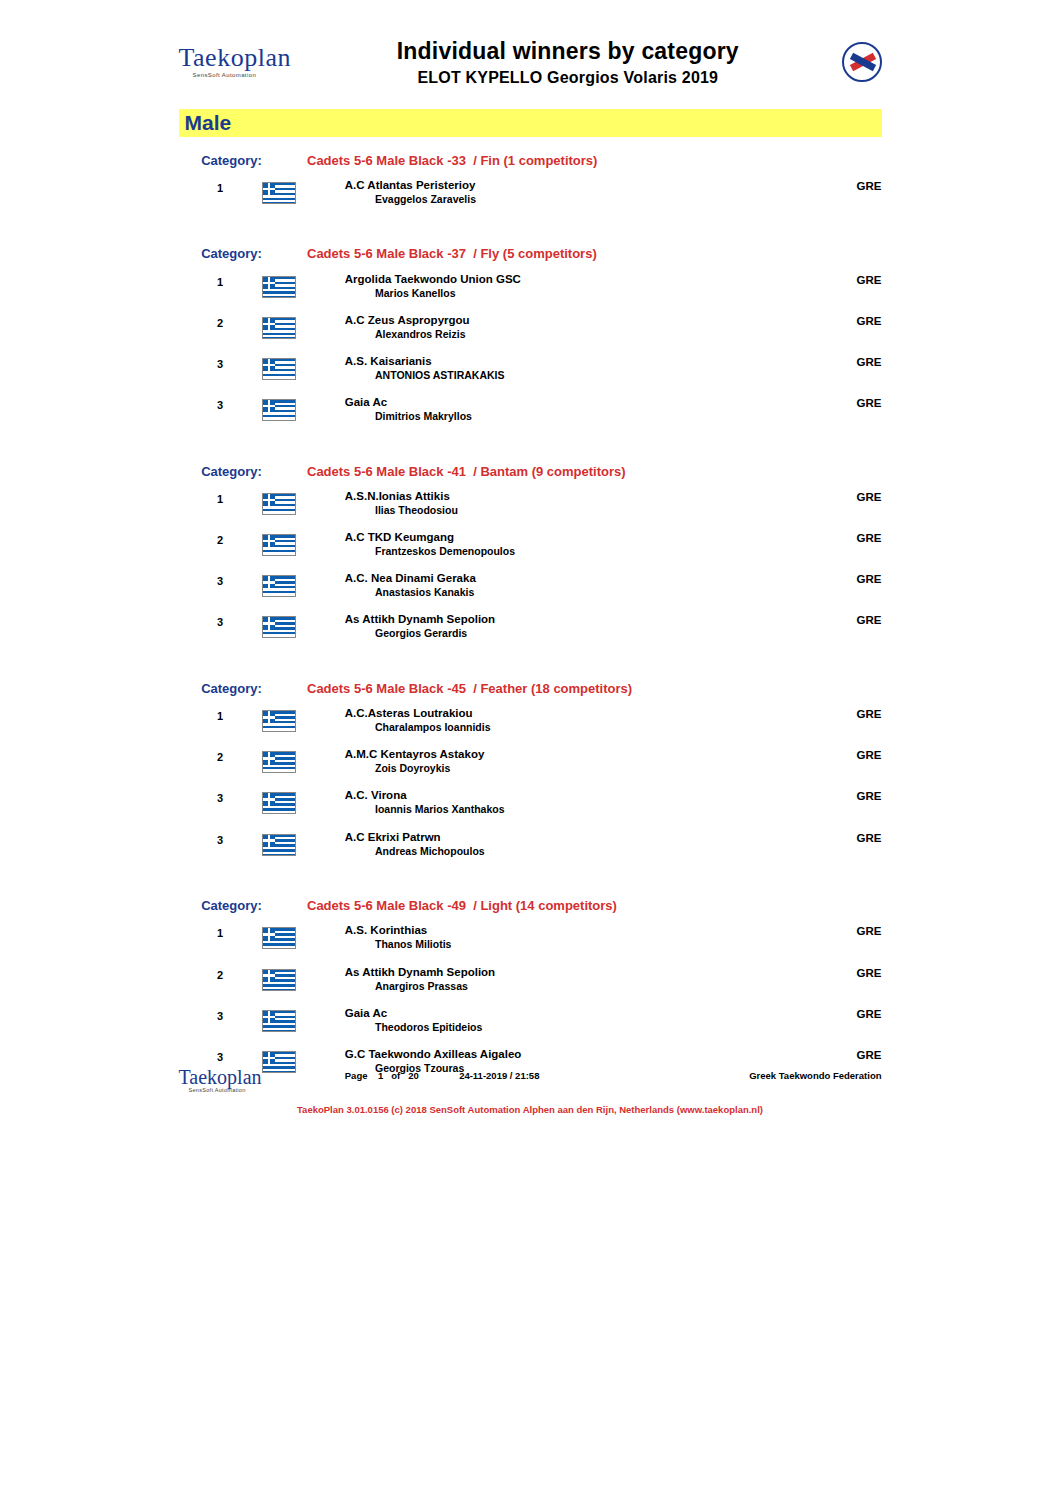Taeko plan
SensSoft Automation
Individual winners by category
ELOT KYPELLO Georgios Volaris 2019
Male
Category:
Cadets 5-6 Male Black -33 / Fin (1 competitors)
| 1 | | A.C Atlantas Peristerioy Evaggelos Zaravelis | GRE |
Category:
Cadets 5-6 Male Black -37 / Fly (5 competitors)
| 1 | | Argolida Taekwondo Union GSC Marios Kanellos | GRE |
| 2 | | A.C Zeus Aspropyrgou Alexandros Reizis | GRE |
| 3 | | A.S. Kaisarianis ANTONIOS ASTIRAKAKIS | GRE |
| 3 | | Gaia Ac Dimitrios Makryllos | GRE |
Category:
Cadets 5-6 Male Black -41 / Bantam (9 competitors)
| 1 | | A.S.N.Ionias Attikis Ilias Theodosiou | GRE |
| 2 | | A.C TKD Keumgang Frantzeskos Demenopoulos | GRE |
| 3 | | A.C. Nea Dinami Geraka Anastasios Kanakis | GRE |
| 3 | | As Attikh Dynamh Sepolion Georgios Gerardis | GRE |
Category:
Cadets 5-6 Male Black -45 / Feather (18 competitors)
| 1 | | A.C.Asteras Loutrakiou Charalampos Ioannidis | GRE |
| 2 | | A.M.C Kentayros Astakoy Zois Doyroykis | GRE |
| 3 | | A.C. Virona Ioannis Marios Xanthakos | GRE |
| 3 | | A.C Ekrixi Patrwn Andreas Michopoulos | GRE |
Category:
Cadets 5-6 Male Black -49 / Light (14 competitors)
| 1 | | A.S. Korinthias Thanos Miliotis | GRE |
| 2 | | As Attikh Dynamh Sepolion Anargiros Prassas | GRE |
| 3 | | Gaia Ac Theodoros Epitideios | GRE |
| 3 | | G.C Taekwondo Axilleas Aigaleo Georgios Tzouras | GRE |
Taekoplan
SensSoft Automation
Page 1 of 20 24-11-2019 / 21:58
Greek Taekwondo Federation
TaekoPlan 3.01.0156 (c) 2018 SenSoft Automation Alphen aan den Rijn, Netherlands (www.taekoplan.nl)